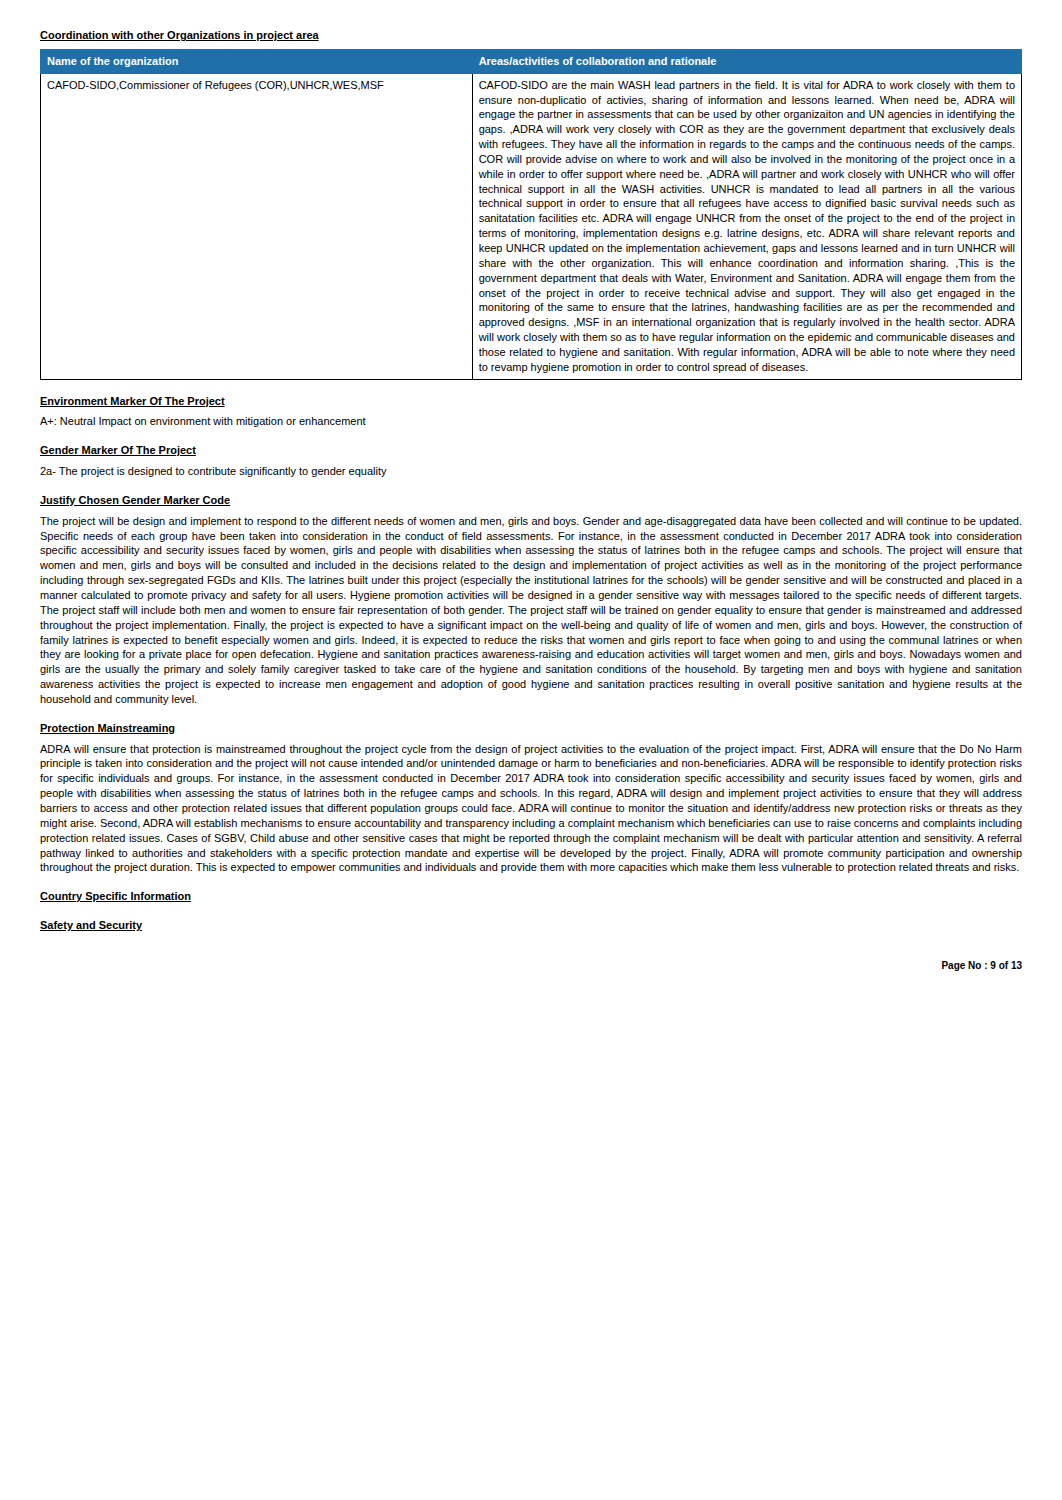Coordination with other Organizations in project area
| Name of the organization | Areas/activities of collaboration and rationale |
| --- | --- |
| CAFOD-SIDO,Commissioner of Refugees (COR),UNHCR,WES,MSF | CAFOD-SIDO are the main WASH lead partners in the field. It is vital for ADRA to work closely with them to ensure non-duplicatio of activies, sharing of information and lessons learned. When need be, ADRA will engage the partner in assessments that can be used by other organizaiton and UN agencies in identifying the gaps. ,ADRA will work very closely with COR as they are the government department that exclusively deals with refugees. They have all the information in regards to the camps and the continuous needs of the camps. COR will provide advise on where to work and will also be involved in the monitoring of the project once in a while in order to offer support where need be. ,ADRA will partner and work closely with UNHCR who will offer technical support in all the WASH activities. UNHCR is mandated to lead all partners in all the various technical support in order to ensure that all refugees have access to dignified basic survival needs such as sanitatation facilities etc. ADRA will engage UNHCR from the onset of the project to the end of the project in terms of monitoring, implementation designs e.g. latrine designs, etc. ADRA will share relevant reports and keep UNHCR updated on the implementation achievement, gaps and lessons learned and in turn UNHCR will share with the other organization. This will enhance coordination and information sharing. ,This is the government department that deals with Water, Environment and Sanitation. ADRA will engage them from the onset of the project in order to receive technical advise and support. They will also get engaged in the monitoring of the same to ensure that the latrines, handwashing facilities are as per the recommended and approved designs. ,MSF in an international organization that is regularly involved in the health sector. ADRA will work closely with them so as to have regular information on the epidemic and communicable diseases and those related to hygiene and sanitation. With regular information, ADRA will be able to note where they need to revamp hygiene promotion in order to control spread of diseases. |
Environment Marker Of The Project
A+: Neutral Impact on environment with mitigation or enhancement
Gender Marker Of The Project
2a- The project is designed to contribute significantly to gender equality
Justify Chosen Gender Marker Code
The project will be design and implement to respond to the different needs of women and men, girls and boys. Gender and age-disaggregated data have been collected and will continue to be updated. Specific needs of each group have been taken into consideration in the conduct of field assessments. For instance, in the assessment conducted in December 2017 ADRA took into consideration specific accessibility and security issues faced by women, girls and people with disabilities when assessing the status of latrines both in the refugee camps and schools. The project will ensure that women and men, girls and boys will be consulted and included in the decisions related to the design and implementation of project activities as well as in the monitoring of the project performance including through sex-segregated FGDs and KIIs. The latrines built under this project (especially the institutional latrines for the schools) will be gender sensitive and will be constructed and placed in a manner calculated to promote privacy and safety for all users. Hygiene promotion activities will be designed in a gender sensitive way with messages tailored to the specific needs of different targets. The project staff will include both men and women to ensure fair representation of both gender. The project staff will be trained on gender equality to ensure that gender is mainstreamed and addressed throughout the project implementation. Finally, the project is expected to have a significant impact on the well-being and quality of life of women and men, girls and boys. However, the construction of family latrines is expected to benefit especially women and girls. Indeed, it is expected to reduce the risks that women and girls report to face when going to and using the communal latrines or when they are looking for a private place for open defecation. Hygiene and sanitation practices awareness-raising and education activities will target women and men, girls and boys. Nowadays women and girls are the usually the primary and solely family caregiver tasked to take care of the hygiene and sanitation conditions of the household. By targeting men and boys with hygiene and sanitation awareness activities the project is expected to increase men engagement and adoption of good hygiene and sanitation practices resulting in overall positive sanitation and hygiene results at the household and community level.
Protection Mainstreaming
ADRA will ensure that protection is mainstreamed throughout the project cycle from the design of project activities to the evaluation of the project impact. First, ADRA will ensure that the Do No Harm principle is taken into consideration and the project will not cause intended and/or unintended damage or harm to beneficiaries and non-beneficiaries. ADRA will be responsible to identify protection risks for specific individuals and groups. For instance, in the assessment conducted in December 2017 ADRA took into consideration specific accessibility and security issues faced by women, girls and people with disabilities when assessing the status of latrines both in the refugee camps and schools. In this regard, ADRA will design and implement project activities to ensure that they will address barriers to access and other protection related issues that different population groups could face. ADRA will continue to monitor the situation and identify/address new protection risks or threats as they might arise. Second, ADRA will establish mechanisms to ensure accountability and transparency including a complaint mechanism which beneficiaries can use to raise concerns and complaints including protection related issues. Cases of SGBV, Child abuse and other sensitive cases that might be reported through the complaint mechanism will be dealt with particular attention and sensitivity. A referral pathway linked to authorities and stakeholders with a specific protection mandate and expertise will be developed by the project. Finally, ADRA will promote community participation and ownership throughout the project duration. This is expected to empower communities and individuals and provide them with more capacities which make them less vulnerable to protection related threats and risks.
Country Specific Information
Safety and Security
Page No : 9 of 13